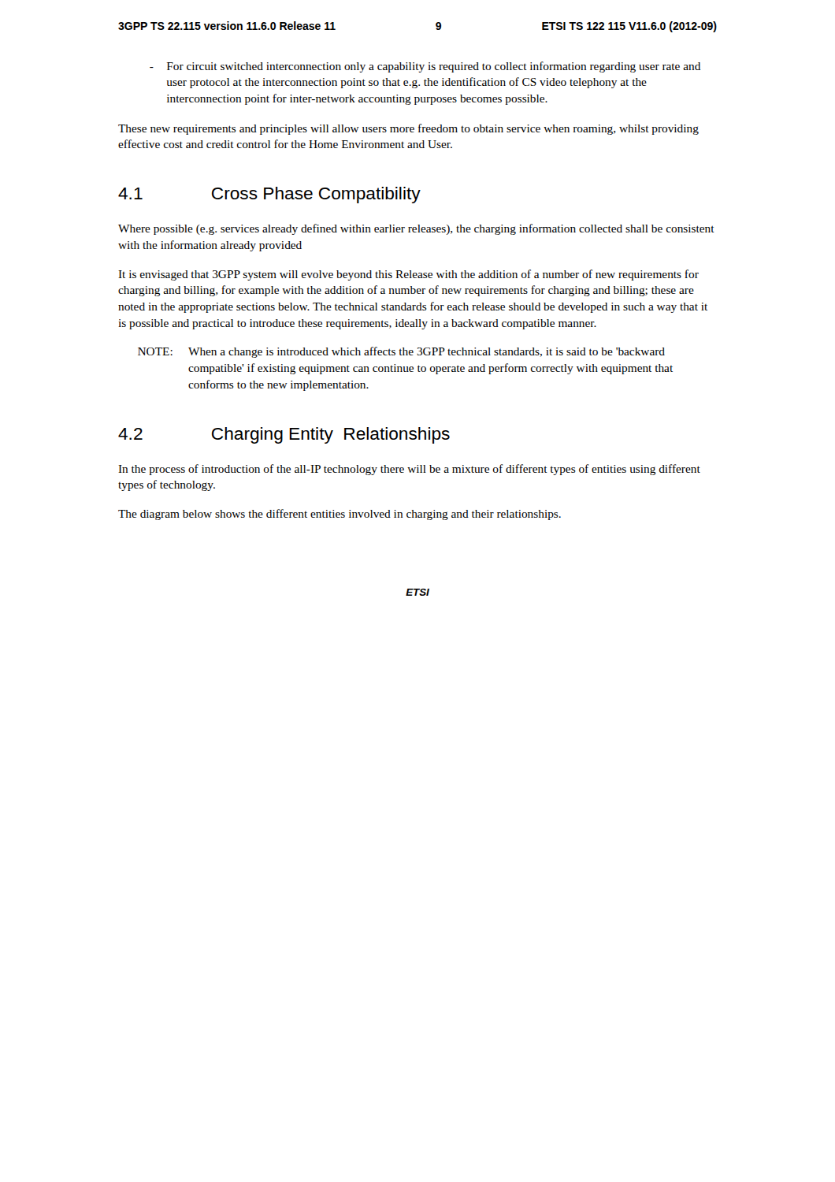3GPP TS 22.115 version 11.6.0 Release 11
9
ETSI TS 122 115 V11.6.0 (2012-09)
-
For circuit switched interconnection only a capability is required to collect information regarding user rate and user protocol at the interconnection point so that e.g. the identification of CS video telephony at the interconnection point for inter-network accounting purposes becomes possible.
These new requirements and principles will allow users more freedom to obtain service when roaming, whilst providing effective cost and credit control for the Home Environment and User.
4.1 Cross Phase Compatibility
Where possible (e.g. services already defined within earlier releases), the charging information collected shall be consistent with the information already provided
It is envisaged that 3GPP system will evolve beyond this Release with the addition of a number of new requirements for charging and billing, for example with the addition of a number of new requirements for charging and billing; these are noted in the appropriate sections below. The technical standards for each release should be developed in such a way that it is possible and practical to introduce these requirements, ideally in a backward compatible manner.
NOTE:
When a change is introduced which affects the 3GPP technical standards, it is said to be 'backward compatible' if existing equipment can continue to operate and perform correctly with equipment that conforms to the new implementation.
4.2 Charging Entity Relationships
In the process of introduction of the all-IP technology there will be a mixture of different types of entities using different types of technology.
The diagram below shows the different entities involved in charging and their relationships.
ETSI